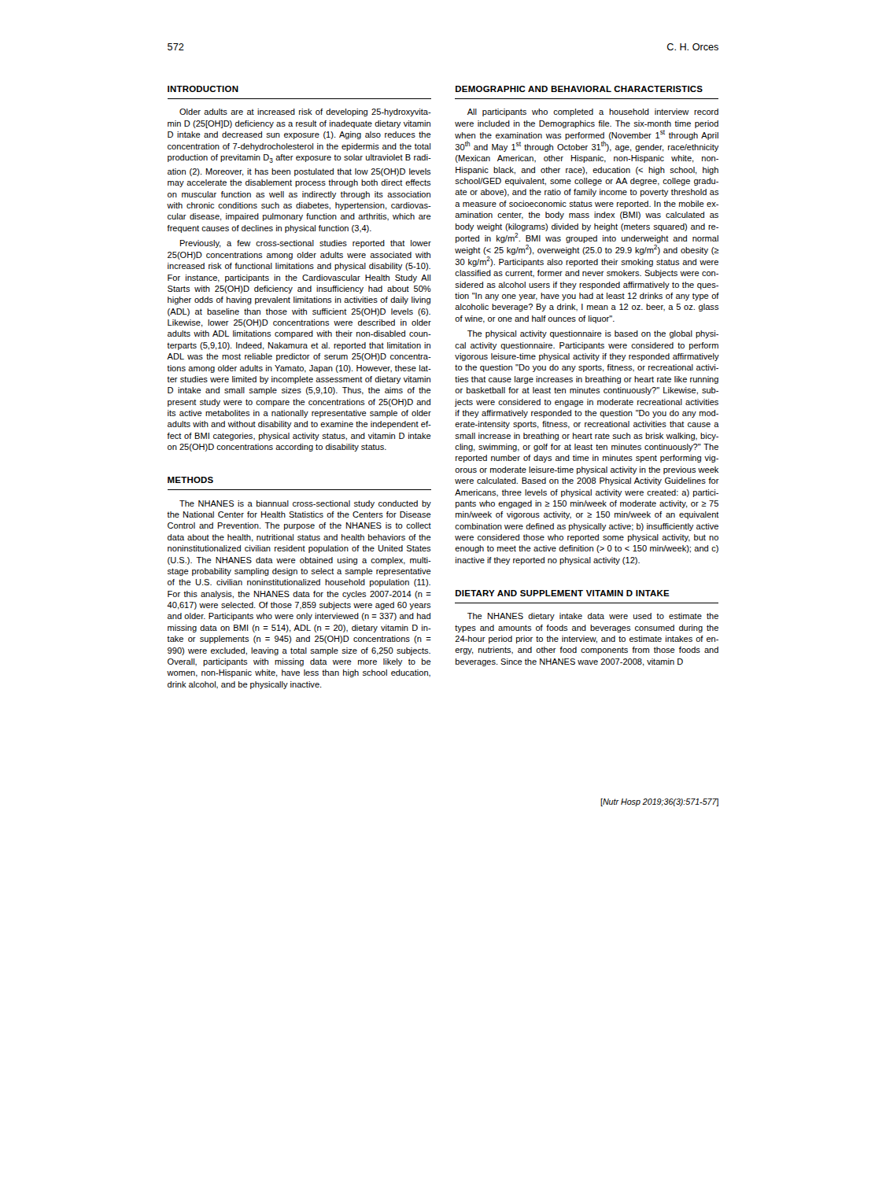572 C. H. Orces
Introduction
Older adults are at increased risk of developing 25-hydroxyvitamin D (25[OH]D) deficiency as a result of inadequate dietary vitamin D intake and decreased sun exposure (1). Aging also reduces the concentration of 7-dehydrocholesterol in the epidermis and the total production of previtamin D3 after exposure to solar ultraviolet B radiation (2). Moreover, it has been postulated that low 25(OH)D levels may accelerate the disablement process through both direct effects on muscular function as well as indirectly through its association with chronic conditions such as diabetes, hypertension, cardiovascular disease, impaired pulmonary function and arthritis, which are frequent causes of declines in physical function (3,4).
Previously, a few cross-sectional studies reported that lower 25(OH)D concentrations among older adults were associated with increased risk of functional limitations and physical disability (5-10). For instance, participants in the Cardiovascular Health Study All Starts with 25(OH)D deficiency and insufficiency had about 50% higher odds of having prevalent limitations in activities of daily living (ADL) at baseline than those with sufficient 25(OH)D levels (6). Likewise, lower 25(OH)D concentrations were described in older adults with ADL limitations compared with their non-disabled counterparts (5,9,10). Indeed, Nakamura et al. reported that limitation in ADL was the most reliable predictor of serum 25(OH)D concentrations among older adults in Yamato, Japan (10). However, these latter studies were limited by incomplete assessment of dietary vitamin D intake and small sample sizes (5,9,10). Thus, the aims of the present study were to compare the concentrations of 25(OH)D and its active metabolites in a nationally representative sample of older adults with and without disability and to examine the independent effect of BMI categories, physical activity status, and vitamin D intake on 25(OH)D concentrations according to disability status.
Methods
The NHANES is a biannual cross-sectional study conducted by the National Center for Health Statistics of the Centers for Disease Control and Prevention. The purpose of the NHANES is to collect data about the health, nutritional status and health behaviors of the noninstitutionalized civilian resident population of the United States (U.S.). The NHANES data were obtained using a complex, multistage probability sampling design to select a sample representative of the U.S. civilian noninstitutionalized household population (11). For this analysis, the NHANES data for the cycles 2007-2014 (n = 40,617) were selected. Of those 7,859 subjects were aged 60 years and older. Participants who were only interviewed (n = 337) and had missing data on BMI (n = 514), ADL (n = 20), dietary vitamin D intake or supplements (n = 945) and 25(OH)D concentrations (n = 990) were excluded, leaving a total sample size of 6,250 subjects. Overall, participants with missing data were more likely to be women, non-Hispanic white, have less than high school education, drink alcohol, and be physically inactive.
Demographic and behavioral characteristics
All participants who completed a household interview record were included in the Demographics file. The six-month time period when the examination was performed (November 1st through April 30th and May 1st through October 31th), age, gender, race/ethnicity (Mexican American, other Hispanic, non-Hispanic white, non-Hispanic black, and other race), education (< high school, high school/GED equivalent, some college or AA degree, college graduate or above), and the ratio of family income to poverty threshold as a measure of socioeconomic status were reported. In the mobile examination center, the body mass index (BMI) was calculated as body weight (kilograms) divided by height (meters squared) and reported in kg/m2. BMI was grouped into underweight and normal weight (< 25 kg/m2), overweight (25.0 to 29.9 kg/m2) and obesity (≥ 30 kg/m2). Participants also reported their smoking status and were classified as current, former and never smokers. Subjects were considered as alcohol users if they responded affirmatively to the question "In any one year, have you had at least 12 drinks of any type of alcoholic beverage? By a drink, I mean a 12 oz. beer, a 5 oz. glass of wine, or one and half ounces of liquor".
The physical activity questionnaire is based on the global physical activity questionnaire. Participants were considered to perform vigorous leisure-time physical activity if they responded affirmatively to the question "Do you do any sports, fitness, or recreational activities that cause large increases in breathing or heart rate like running or basketball for at least ten minutes continuously?" Likewise, subjects were considered to engage in moderate recreational activities if they affirmatively responded to the question "Do you do any moderate-intensity sports, fitness, or recreational activities that cause a small increase in breathing or heart rate such as brisk walking, bicycling, swimming, or golf for at least ten minutes continuously?" The reported number of days and time in minutes spent performing vigorous or moderate leisure-time physical activity in the previous week were calculated. Based on the 2008 Physical Activity Guidelines for Americans, three levels of physical activity were created: a) participants who engaged in ≥ 150 min/week of moderate activity, or ≥ 75 min/week of vigorous activity, or ≥ 150 min/week of an equivalent combination were defined as physically active; b) insufficiently active were considered those who reported some physical activity, but no enough to meet the active definition (> 0 to < 150 min/week); and c) inactive if they reported no physical activity (12).
Dietary and supplement vitamin D intake
The NHANES dietary intake data were used to estimate the types and amounts of foods and beverages consumed during the 24-hour period prior to the interview, and to estimate intakes of energy, nutrients, and other food components from those foods and beverages. Since the NHANES wave 2007-2008, vitamin D
[Nutr Hosp 2019;36(3):571-577]